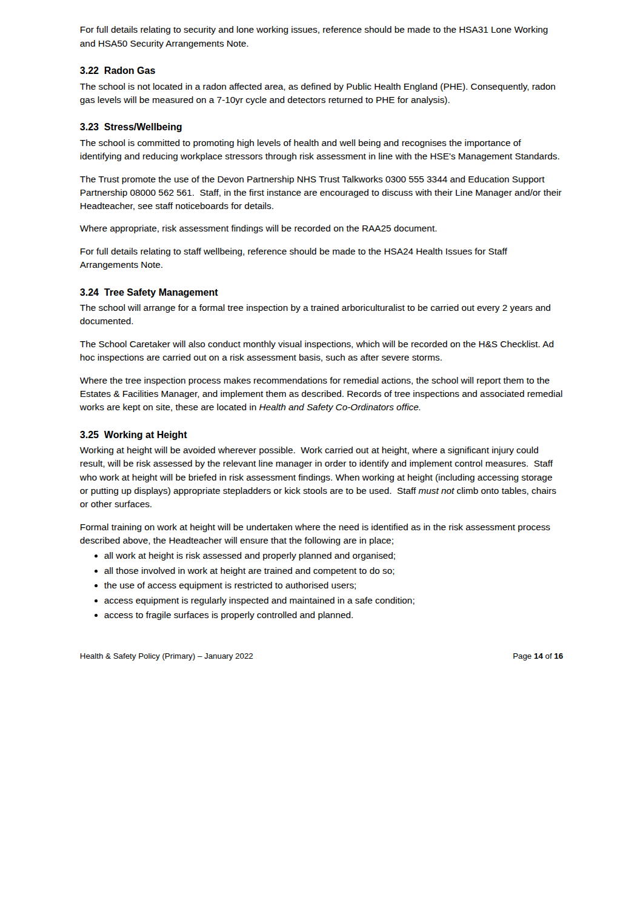For full details relating to security and lone working issues, reference should be made to the HSA31 Lone Working and HSA50 Security Arrangements Note.
3.22 Radon Gas
The school is not located in a radon affected area, as defined by Public Health England (PHE). Consequently, radon gas levels will be measured on a 7-10yr cycle and detectors returned to PHE for analysis).
3.23 Stress/Wellbeing
The school is committed to promoting high levels of health and well being and recognises the importance of identifying and reducing workplace stressors through risk assessment in line with the HSE's Management Standards.
The Trust promote the use of the Devon Partnership NHS Trust Talkworks 0300 555 3344 and Education Support Partnership 08000 562 561. Staff, in the first instance are encouraged to discuss with their Line Manager and/or their Headteacher, see staff noticeboards for details.
Where appropriate, risk assessment findings will be recorded on the RAA25 document.
For full details relating to staff wellbeing, reference should be made to the HSA24 Health Issues for Staff Arrangements Note.
3.24 Tree Safety Management
The school will arrange for a formal tree inspection by a trained arboriculturalist to be carried out every 2 years and documented.
The School Caretaker will also conduct monthly visual inspections, which will be recorded on the H&S Checklist. Ad hoc inspections are carried out on a risk assessment basis, such as after severe storms.
Where the tree inspection process makes recommendations for remedial actions, the school will report them to the Estates & Facilities Manager, and implement them as described. Records of tree inspections and associated remedial works are kept on site, these are located in Health and Safety Co-Ordinators office.
3.25 Working at Height
Working at height will be avoided wherever possible. Work carried out at height, where a significant injury could result, will be risk assessed by the relevant line manager in order to identify and implement control measures. Staff who work at height will be briefed in risk assessment findings. When working at height (including accessing storage or putting up displays) appropriate stepladders or kick stools are to be used. Staff must not climb onto tables, chairs or other surfaces.
Formal training on work at height will be undertaken where the need is identified as in the risk assessment process described above, the Headteacher will ensure that the following are in place;
all work at height is risk assessed and properly planned and organised;
all those involved in work at height are trained and competent to do so;
the use of access equipment is restricted to authorised users;
access equipment is regularly inspected and maintained in a safe condition;
access to fragile surfaces is properly controlled and planned.
Health & Safety Policy (Primary) – January 2022 Page 14 of 16